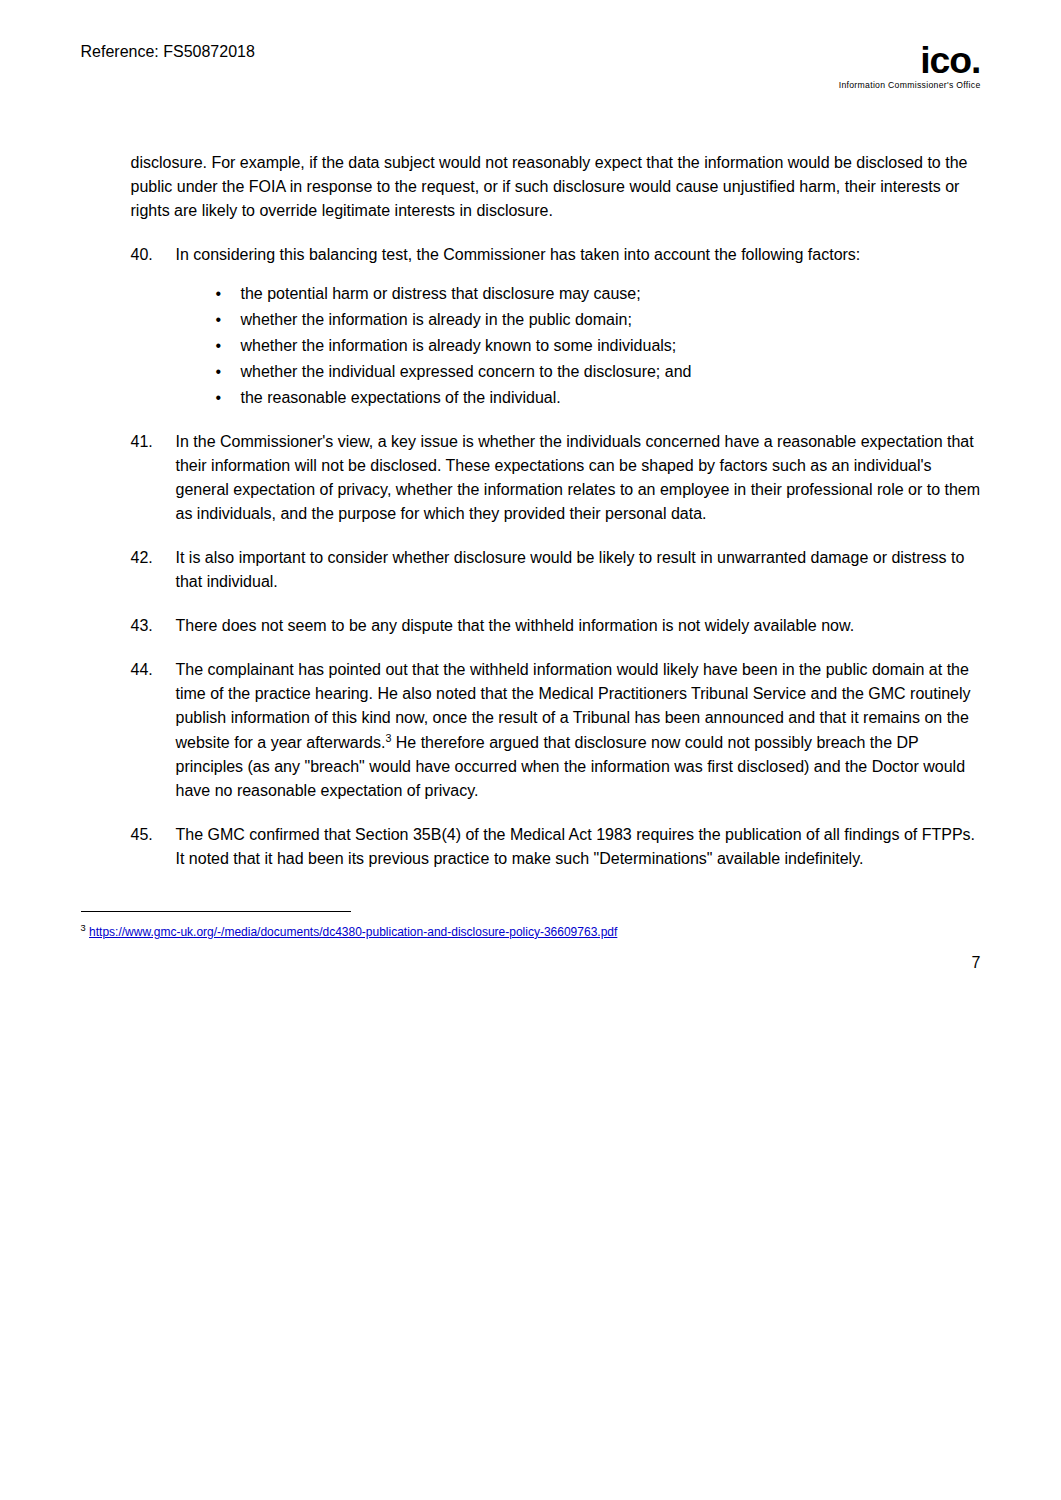Reference: FS50872018
ico.
Information Commissioner's Office
disclosure. For example, if the data subject would not reasonably expect that the information would be disclosed to the public under the FOIA in response to the request, or if such disclosure would cause unjustified harm, their interests or rights are likely to override legitimate interests in disclosure.
In considering this balancing test, the Commissioner has taken into account the following factors:
the potential harm or distress that disclosure may cause;
whether the information is already in the public domain;
whether the information is already known to some individuals;
whether the individual expressed concern to the disclosure; and
the reasonable expectations of the individual.
In the Commissioner's view, a key issue is whether the individuals concerned have a reasonable expectation that their information will not be disclosed. These expectations can be shaped by factors such as an individual's general expectation of privacy, whether the information relates to an employee in their professional role or to them as individuals, and the purpose for which they provided their personal data.
It is also important to consider whether disclosure would be likely to result in unwarranted damage or distress to that individual.
There does not seem to be any dispute that the withheld information is not widely available now.
The complainant has pointed out that the withheld information would likely have been in the public domain at the time of the practice hearing. He also noted that the Medical Practitioners Tribunal Service and the GMC routinely publish information of this kind now, once the result of a Tribunal has been announced and that it remains on the website for a year afterwards.3 He therefore argued that disclosure now could not possibly breach the DP principles (as any "breach" would have occurred when the information was first disclosed) and the Doctor would have no reasonable expectation of privacy.
The GMC confirmed that Section 35B(4) of the Medical Act 1983 requires the publication of all findings of FTPPs. It noted that it had been its previous practice to make such "Determinations" available indefinitely.
3 https://www.gmc-uk.org/-/media/documents/dc4380-publication-and-disclosure-policy-36609763.pdf
7